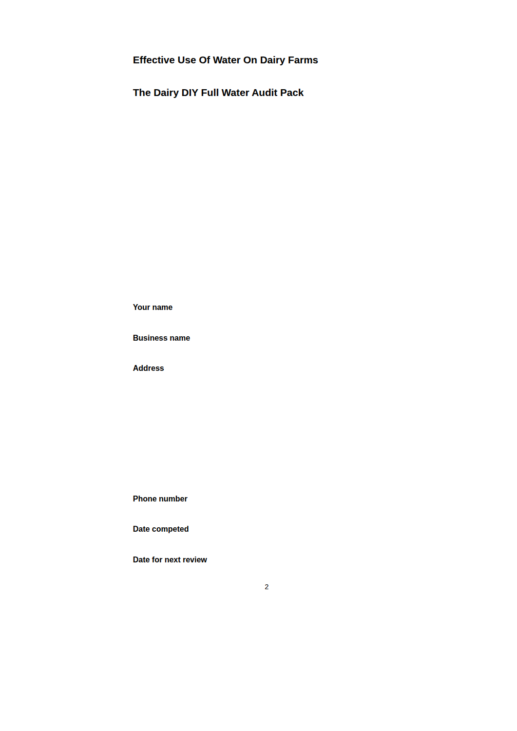Effective Use Of Water On Dairy Farms
The Dairy DIY Full Water Audit Pack
Your name
Business name
Address
Phone number
Date competed
Date for next review
2